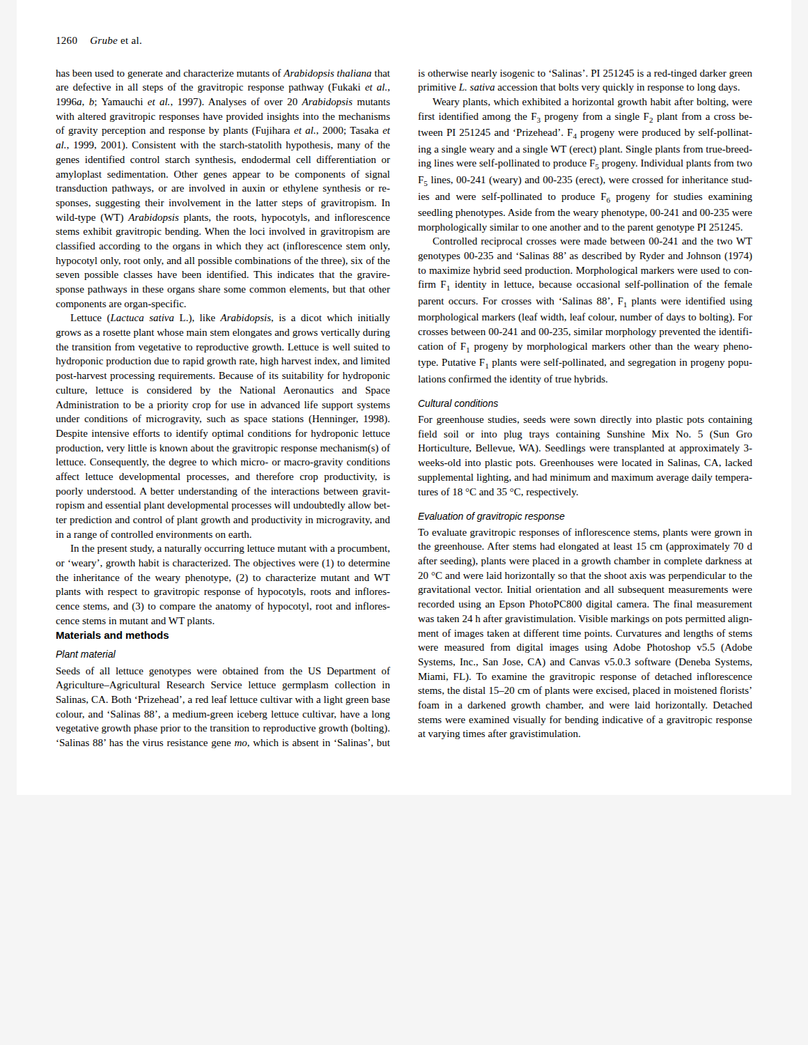1260 Grube et al.
has been used to generate and characterize mutants of Arabidopsis thaliana that are defective in all steps of the gravitropic response pathway (Fukaki et al., 1996a, b; Yamauchi et al., 1997). Analyses of over 20 Arabidopsis mutants with altered gravitropic responses have provided insights into the mechanisms of gravity perception and response by plants (Fujihara et al., 2000; Tasaka et al., 1999, 2001). Consistent with the starch-statolith hypothesis, many of the genes identified control starch synthesis, endodermal cell differentiation or amyloplast sedimentation. Other genes appear to be components of signal transduction pathways, or are involved in auxin or ethylene synthesis or responses, suggesting their involvement in the latter steps of gravitropism. In wild-type (WT) Arabidopsis plants, the roots, hypocotyls, and inflorescence stems exhibit gravitropic bending. When the loci involved in gravitropism are classified according to the organs in which they act (inflorescence stem only, hypocotyl only, root only, and all possible combinations of the three), six of the seven possible classes have been identified. This indicates that the graviresponse pathways in these organs share some common elements, but that other components are organ-specific.
Lettuce (Lactuca sativa L.), like Arabidopsis, is a dicot which initially grows as a rosette plant whose main stem elongates and grows vertically during the transition from vegetative to reproductive growth. Lettuce is well suited to hydroponic production due to rapid growth rate, high harvest index, and limited post-harvest processing requirements. Because of its suitability for hydroponic culture, lettuce is considered by the National Aeronautics and Space Administration to be a priority crop for use in advanced life support systems under conditions of microgravity, such as space stations (Henninger, 1998). Despite intensive efforts to identify optimal conditions for hydroponic lettuce production, very little is known about the gravitropic response mechanism(s) of lettuce. Consequently, the degree to which micro- or macro-gravity conditions affect lettuce developmental processes, and therefore crop productivity, is poorly understood. A better understanding of the interactions between gravitropism and essential plant developmental processes will undoubtedly allow better prediction and control of plant growth and productivity in microgravity, and in a range of controlled environments on earth.
In the present study, a naturally occurring lettuce mutant with a procumbent, or ‘weary’, growth habit is characterized. The objectives were (1) to determine the inheritance of the weary phenotype, (2) to characterize mutant and WT plants with respect to gravitropic response of hypocotyls, roots and inflorescence stems, and (3) to compare the anatomy of hypocotyl, root and inflorescence stems in mutant and WT plants.
Materials and methods
Plant material
Seeds of all lettuce genotypes were obtained from the US Department of Agriculture–Agricultural Research Service lettuce germplasm collection in Salinas, CA. Both ‘Prizehead’, a red leaf lettuce cultivar with a light green base colour, and ‘Salinas 88’, a medium-green iceberg lettuce cultivar, have a long vegetative growth phase prior to the transition to reproductive growth (bolting). ‘Salinas 88’ has the virus resistance gene mo, which is absent in ‘Salinas’, but is otherwise nearly isogenic to ‘Salinas’. PI 251245 is a red-tinged darker green primitive L. sativa accession that bolts very quickly in response to long days.
Weary plants, which exhibited a horizontal growth habit after bolting, were first identified among the F3 progeny from a single F2 plant from a cross between PI 251245 and ‘Prizehead’. F4 progeny were produced by self-pollinating a single weary and a single WT (erect) plant. Single plants from true-breeding lines were self-pollinated to produce F5 progeny. Individual plants from two F5 lines, 00-241 (weary) and 00-235 (erect), were crossed for inheritance studies and were self-pollinated to produce F6 progeny for studies examining seedling phenotypes. Aside from the weary phenotype, 00-241 and 00-235 were morphologically similar to one another and to the parent genotype PI 251245.
Controlled reciprocal crosses were made between 00-241 and the two WT genotypes 00-235 and ‘Salinas 88’ as described by Ryder and Johnson (1974) to maximize hybrid seed production. Morphological markers were used to confirm F1 identity in lettuce, because occasional self-pollination of the female parent occurs. For crosses with ‘Salinas 88’, F1 plants were identified using morphological markers (leaf width, leaf colour, number of days to bolting). For crosses between 00-241 and 00-235, similar morphology prevented the identification of F1 progeny by morphological markers other than the weary phenotype. Putative F1 plants were self-pollinated, and segregation in progeny populations confirmed the identity of true hybrids.
Cultural conditions
For greenhouse studies, seeds were sown directly into plastic pots containing field soil or into plug trays containing Sunshine Mix No. 5 (Sun Gro Horticulture, Bellevue, WA). Seedlings were transplanted at approximately 3-weeks-old into plastic pots. Greenhouses were located in Salinas, CA, lacked supplemental lighting, and had minimum and maximum average daily temperatures of 18 °C and 35 °C, respectively.
Evaluation of gravitropic response
To evaluate gravitropic responses of inflorescence stems, plants were grown in the greenhouse. After stems had elongated at least 15 cm (approximately 70 d after seeding), plants were placed in a growth chamber in complete darkness at 20 °C and were laid horizontally so that the shoot axis was perpendicular to the gravitational vector. Initial orientation and all subsequent measurements were recorded using an Epson PhotoPC800 digital camera. The final measurement was taken 24 h after gravistimulation. Visible markings on pots permitted alignment of images taken at different time points. Curvatures and lengths of stems were measured from digital images using Adobe Photoshop v5.5 (Adobe Systems, Inc., San Jose, CA) and Canvas v5.0.3 software (Deneba Systems, Miami, FL). To examine the gravitropic response of detached inflorescence stems, the distal 15–20 cm of plants were excised, placed in moistened florists’ foam in a darkened growth chamber, and were laid horizontally. Detached stems were examined visually for bending indicative of a gravitropic response at varying times after gravistimulation.